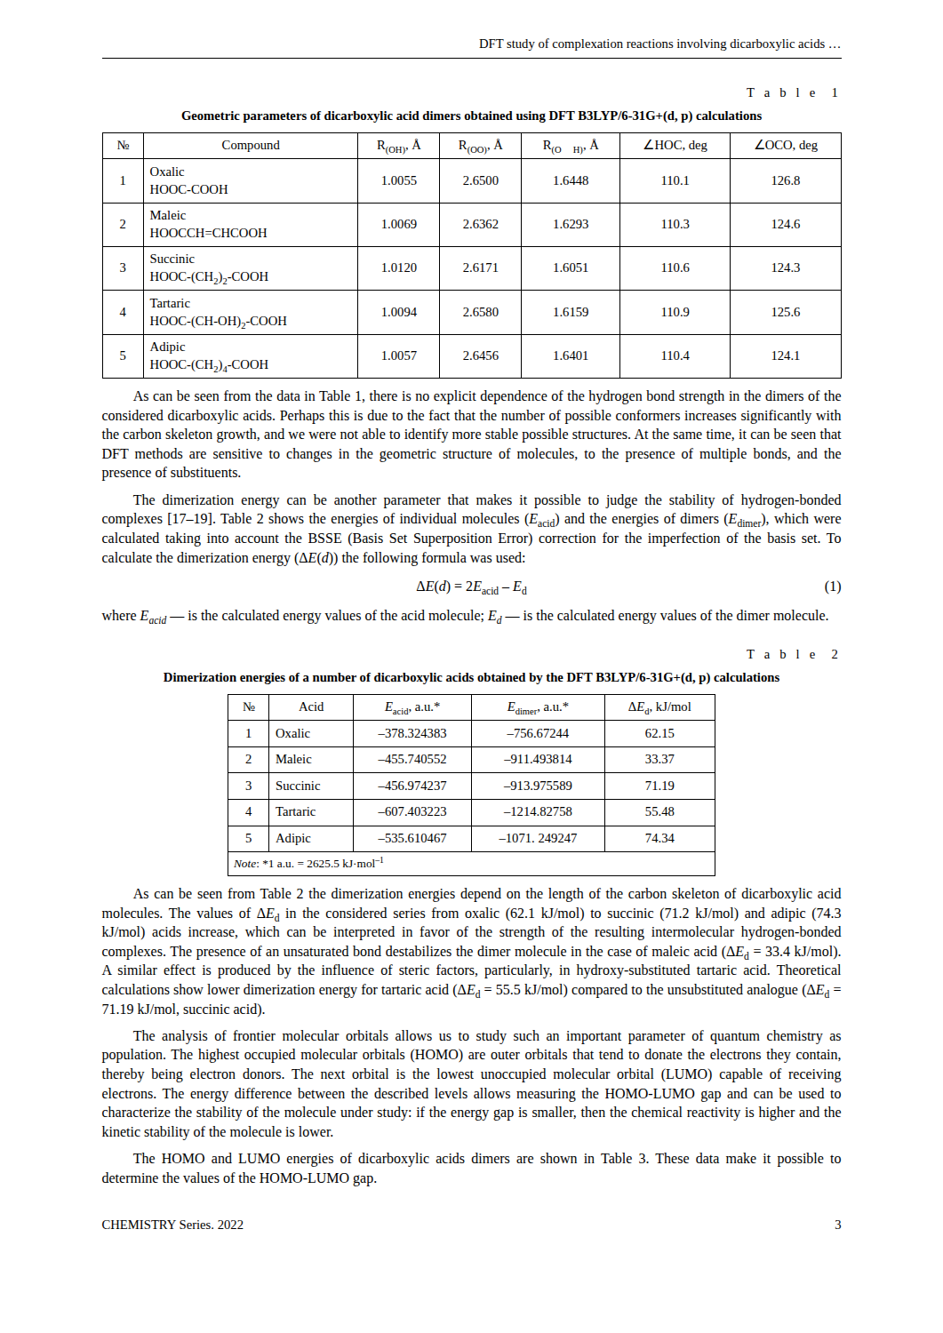DFT study of complexation reactions involving dicarboxylic acids …
T a b l e 1
Geometric parameters of dicarboxylic acid dimers obtained using DFT B3LYP/6-31G+(d, p) calculations
| № | Compound | R (OH) , Å | R (OO) , Å | R (O H) , Å | ∠HOC, deg | ∠OCO, deg |
| --- | --- | --- | --- | --- | --- | --- |
| 1 | Oxalic HOOC-COOH | 1.0055 | 2.6500 | 1.6448 | 110.1 | 126.8 |
| 2 | Maleic HOOCCH=CHCOOH | 1.0069 | 2.6362 | 1.6293 | 110.3 | 124.6 |
| 3 | Succinic HOOC-(CH 2 ) 2 -COOH | 1.0120 | 2.6171 | 1.6051 | 110.6 | 124.3 |
| 4 | Tartaric HOOC-(CH-OH) 2 -COOH | 1.0094 | 2.6580 | 1.6159 | 110.9 | 125.6 |
| 5 | Adipic HOOC-(CH 2 ) 4 -COOH | 1.0057 | 2.6456 | 1.6401 | 110.4 | 124.1 |
As can be seen from the data in Table 1, there is no explicit dependence of the hydrogen bond strength in the dimers of the considered dicarboxylic acids. Perhaps this is due to the fact that the number of possible conformers increases significantly with the carbon skeleton growth, and we were not able to identify more stable possible structures. At the same time, it can be seen that DFT methods are sensitive to changes in the geometric structure of molecules, to the presence of multiple bonds, and the presence of substituents.
The dimerization energy can be another parameter that makes it possible to judge the stability of hydrogen-bonded complexes [17–19]. Table 2 shows the energies of individual molecules (Eacid) and the energies of dimers (Edimer), which were calculated taking into account the BSSE (Basis Set Superposition Error) correction for the imperfection of the basis set. To calculate the dimerization energy (ΔE(d)) the following formula was used:
ΔE(d) = 2Eacid – Ed(1)
where Eacid — is the calculated energy values of the acid molecule; Ed — is the calculated energy values of the dimer molecule.
T a b l e 2
Dimerization energies of a number of dicarboxylic acids obtained by the DFT B3LYP/6-31G+(d, p) calculations
| № | Acid | E acid , a.u.* | E dimer , a.u.* | Δ E d , kJ/mol |
| --- | --- | --- | --- | --- |
| 1 | Oxalic | –378.324383 | –756.67244 | 62.15 |
| 2 | Maleic | –455.740552 | –911.493814 | 33.37 |
| 3 | Succinic | –456.974237 | –913.975589 | 71.19 |
| 4 | Tartaric | –607.403223 | –1214.82758 | 55.48 |
| 5 | Adipic | –535.610467 | –1071. 249247 | 74.34 |
| Note : *1 a.u. = 2625.5 kJ·mol –1 |
As can be seen from Table 2 the dimerization energies depend on the length of the carbon skeleton of dicarboxylic acid molecules. The values of ΔEd in the considered series from oxalic (62.1 kJ/mol) to succinic (71.2 kJ/mol) and adipic (74.3 kJ/mol) acids increase, which can be interpreted in favor of the strength of the resulting intermolecular hydrogen-bonded complexes. The presence of an unsaturated bond destabilizes the dimer molecule in the case of maleic acid (ΔEd = 33.4 kJ/mol). A similar effect is produced by the influence of steric factors, particularly, in hydroxy-substituted tartaric acid. Theoretical calculations show lower dimerization energy for tartaric acid (ΔEd = 55.5 kJ/mol) compared to the unsubstituted analogue (ΔEd = 71.19 kJ/mol, succinic acid).
The analysis of frontier molecular orbitals allows us to study such an important parameter of quantum chemistry as population. The highest occupied molecular orbitals (HOMO) are outer orbitals that tend to donate the electrons they contain, thereby being electron donors. The next orbital is the lowest unoccupied molecular orbital (LUMO) capable of receiving electrons. The energy difference between the described levels allows measuring the HOMO-LUMO gap and can be used to characterize the stability of the molecule under study: if the energy gap is smaller, then the chemical reactivity is higher and the kinetic stability of the molecule is lower.
The HOMO and LUMO energies of dicarboxylic acids dimers are shown in Table 3. These data make it possible to determine the values of the HOMO-LUMO gap.
CHEMISTRY Series. 2022 3